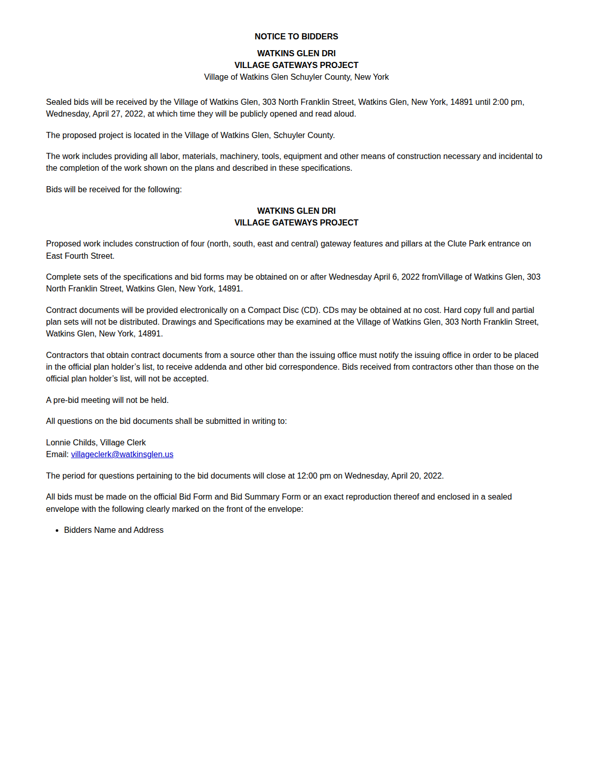NOTICE TO BIDDERS
WATKINS GLEN DRI
VILLAGE GATEWAYS PROJECT
Village of Watkins Glen Schuyler County, New York
Sealed bids will be received by the Village of Watkins Glen, 303 North Franklin Street, Watkins Glen, New York, 14891 until 2:00 pm, Wednesday, April 27, 2022, at which time they will be publicly opened and read aloud.
The proposed project is located in the Village of Watkins Glen, Schuyler County.
The work includes providing all labor, materials, machinery, tools, equipment and other means of construction necessary and incidental to the completion of the work shown on the plans and described in these specifications.
Bids will be received for the following:
WATKINS GLEN DRI VILLAGE GATEWAYS PROJECT
Proposed work includes construction of four (north, south, east and central) gateway features and pillars at the Clute Park entrance on East Fourth Street.
Complete sets of the specifications and bid forms may be obtained on or after Wednesday April 6, 2022 fromVillage of Watkins Glen, 303 North Franklin Street, Watkins Glen, New York, 14891.
Contract documents will be provided electronically on a Compact Disc (CD). CDs may be obtained at no cost. Hard copy full and partial plan sets will not be distributed. Drawings and Specifications may be examined at the Village of Watkins Glen, 303 North Franklin Street, Watkins Glen, New York, 14891.
Contractors that obtain contract documents from a source other than the issuing office must notify the issuing office in order to be placed in the official plan holder’s list, to receive addenda and other bid correspondence. Bids received from contractors other than those on the official plan holder’s list, will not be accepted.
A pre-bid meeting will not be held.
All questions on the bid documents shall be submitted in writing to:
Lonnie Childs, Village Clerk
Email: villageclerk@watkinsglen.us
The period for questions pertaining to the bid documents will close at 12:00 pm on Wednesday, April 20, 2022.
All bids must be made on the official Bid Form and Bid Summary Form or an exact reproduction thereof and enclosed in a sealed envelope with the following clearly marked on the front of the envelope:
Bidders Name and Address